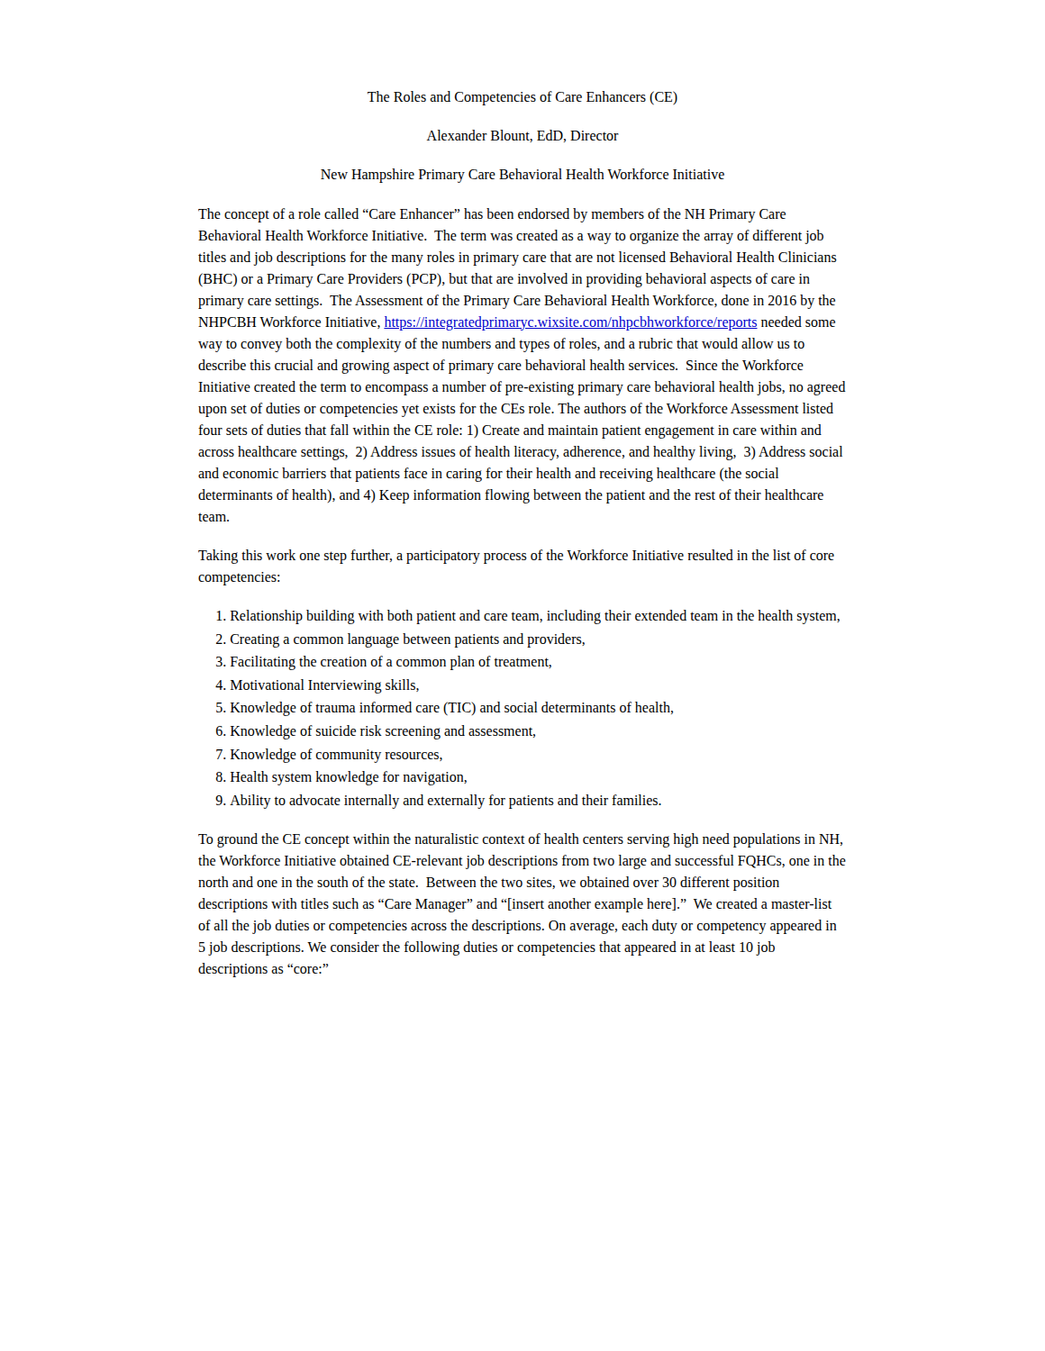The Roles and Competencies of Care Enhancers (CE)
Alexander Blount, EdD, Director
New Hampshire Primary Care Behavioral Health Workforce Initiative
The concept of a role called “Care Enhancer” has been endorsed by members of the NH Primary Care Behavioral Health Workforce Initiative. The term was created as a way to organize the array of different job titles and job descriptions for the many roles in primary care that are not licensed Behavioral Health Clinicians (BHC) or a Primary Care Providers (PCP), but that are involved in providing behavioral aspects of care in primary care settings. The Assessment of the Primary Care Behavioral Health Workforce, done in 2016 by the NHPCBH Workforce Initiative, https://integratedprimaryc.wixsite.com/nhpcbhworkforce/reports needed some way to convey both the complexity of the numbers and types of roles, and a rubric that would allow us to describe this crucial and growing aspect of primary care behavioral health services. Since the Workforce Initiative created the term to encompass a number of pre-existing primary care behavioral health jobs, no agreed upon set of duties or competencies yet exists for the CEs role. The authors of the Workforce Assessment listed four sets of duties that fall within the CE role: 1) Create and maintain patient engagement in care within and across healthcare settings, 2) Address issues of health literacy, adherence, and healthy living, 3) Address social and economic barriers that patients face in caring for their health and receiving healthcare (the social determinants of health), and 4) Keep information flowing between the patient and the rest of their healthcare team.
Taking this work one step further, a participatory process of the Workforce Initiative resulted in the list of core competencies:
Relationship building with both patient and care team, including their extended team in the health system,
Creating a common language between patients and providers,
Facilitating the creation of a common plan of treatment,
Motivational Interviewing skills,
Knowledge of trauma informed care (TIC) and social determinants of health,
Knowledge of suicide risk screening and assessment,
Knowledge of community resources,
Health system knowledge for navigation,
Ability to advocate internally and externally for patients and their families.
To ground the CE concept within the naturalistic context of health centers serving high need populations in NH, the Workforce Initiative obtained CE-relevant job descriptions from two large and successful FQHCs, one in the north and one in the south of the state. Between the two sites, we obtained over 30 different position descriptions with titles such as “Care Manager” and “[insert another example here].” We created a master-list of all the job duties or competencies across the descriptions. On average, each duty or competency appeared in 5 job descriptions. We consider the following duties or competencies that appeared in at least 10 job descriptions as “core:”